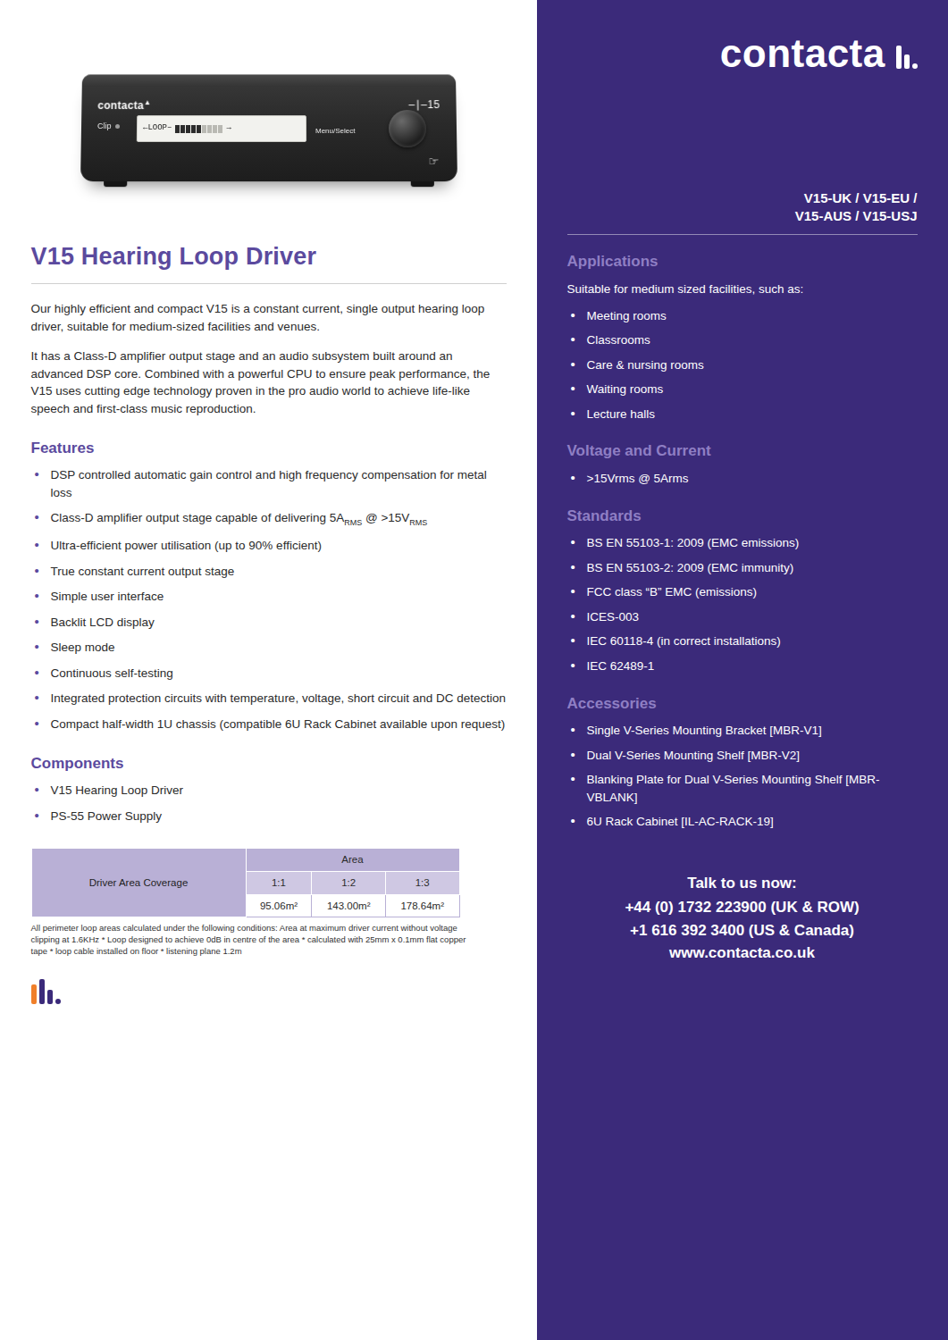contacta▲ –∣–15 Clip
←LOOP– →
Menu/Select
☞
V15 Hearing Loop Driver
Our highly efficient and compact V15 is a constant current, single output hearing loop driver, suitable for medium-sized facilities and venues.
It has a Class-D amplifier output stage and an audio subsystem built around an advanced DSP core. Combined with a powerful CPU to ensure peak performance, the V15 uses cutting edge technology proven in the pro audio world to achieve life-like speech and first-class music reproduction.
Features
DSP controlled automatic gain control and high frequency compensation for metal loss
Class-D amplifier output stage capable of delivering 5ARMS @ >15VRMS
Ultra-efficient power utilisation (up to 90% efficient)
True constant current output stage
Simple user interface
Backlit LCD display
Sleep mode
Continuous self-testing
Integrated protection circuits with temperature, voltage, short circuit and DC detection
Compact half-width 1U chassis (compatible 6U Rack Cabinet available upon request)
Components
V15 Hearing Loop Driver
PS-55 Power Supply
| Driver Area Coverage | Area |
| 1:1 | 1:2 | 1:3 |
| 95.06m² | 143.00m² | 178.64m² |
All perimeter loop areas calculated under the following conditions: Area at maximum driver current without voltage clipping at 1.6KHz * Loop designed to achieve 0dB in centre of the area * calculated with 25mm x 0.1mm flat copper tape * loop cable installed on floor * listening plane 1.2m
contacta
V15-UK / V15-EU /
V15-AUS / V15-USJ
Applications
Suitable for medium sized facilities, such as:
Meeting rooms
Classrooms
Care & nursing rooms
Waiting rooms
Lecture halls
Voltage and Current
>15Vrms @ 5Arms
Standards
BS EN 55103-1: 2009 (EMC emissions)
BS EN 55103-2: 2009 (EMC immunity)
FCC class “B” EMC (emissions)
ICES-003
IEC 60118-4 (in correct installations)
IEC 62489-1
Accessories
Single V-Series Mounting Bracket [MBR-V1]
Dual V-Series Mounting Shelf [MBR-V2]
Blanking Plate for Dual V-Series Mounting Shelf [MBR-VBLANK]
6U Rack Cabinet [IL-AC-RACK-19]
Talk to us now:
+44 (0) 1732 223900 (UK & ROW)
+1 616 392 3400 (US & Canada)
www.contacta.co.uk